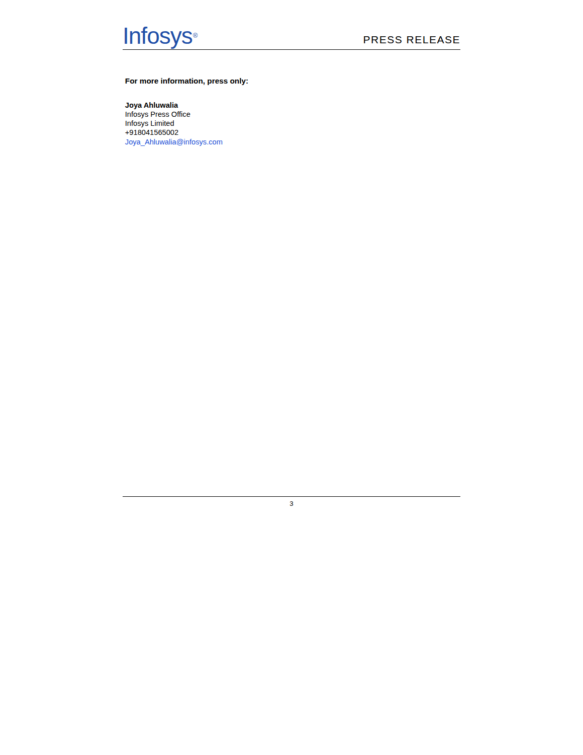Infosys®
PRESS RELEASE
For more information, press only:
Joya Ahluwalia
Infosys Press Office
Infosys Limited
+918041565002
Joya_Ahluwalia@infosys.com
3